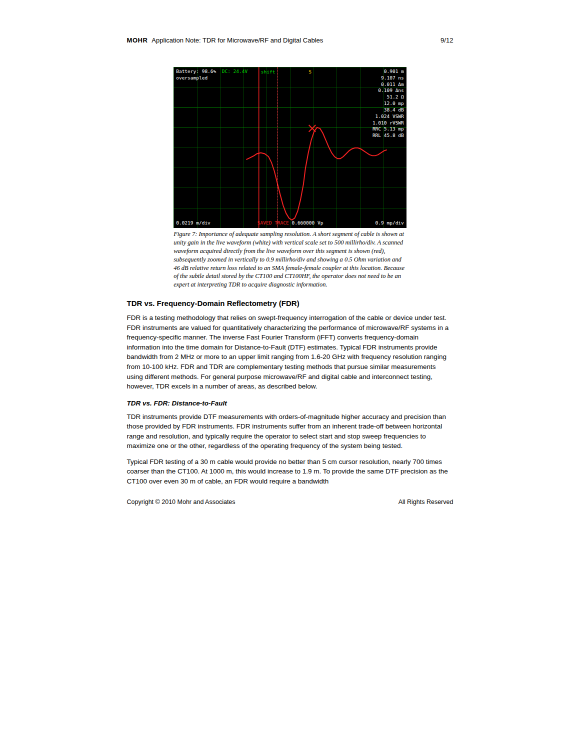MOHR Application Note: TDR for Microwave/RF and Digital Cables 9/12
Battery: 98.6% DC: 24.4V
oversampled
shift
S
0.901 m
9.107 ns
0.011 Δm
0.109 Δns
51.2 Ω
12.0 mp
38.4 dB
1.024 VSWR
1.010 rVSWR
RRC 5.13 mp
RRL 45.8 dB
0.0219 m/div
SAVED TRACE 0.660000 Vp
0.9 mp/div
Figure 7: Importance of adequate sampling resolution. A short segment of cable is shown at unity gain in the live waveform (white) with vertical scale set to 500 millirho/div. A scanned waveform acquired directly from the live waveform over this segment is shown (red), subsequently zoomed in vertically to 0.9 millirho/div and showing a 0.5 Ohm variation and 46 dB relative return loss related to an SMA female-female coupler at this location. Because of the subtle detail stored by the CT100 and CT100HF, the operator does not need to be an expert at interpreting TDR to acquire diagnostic information.
TDR vs. Frequency-Domain Reflectometry (FDR)
FDR is a testing methodology that relies on swept-frequency interrogation of the cable or device under test. FDR instruments are valued for quantitatively characterizing the performance of microwave/RF systems in a frequency-specific manner. The inverse Fast Fourier Transform (iFFT) converts frequency-domain information into the time domain for Distance-to-Fault (DTF) estimates. Typical FDR instruments provide bandwidth from 2 MHz or more to an upper limit ranging from 1.6-20 GHz with frequency resolution ranging from 10-100 kHz. FDR and TDR are complementary testing methods that pursue similar measurements using different methods. For general purpose microwave/RF and digital cable and interconnect testing, however, TDR excels in a number of areas, as described below.
TDR vs. FDR: Distance-to-Fault
TDR instruments provide DTF measurements with orders-of-magnitude higher accuracy and precision than those provided by FDR instruments. FDR instruments suffer from an inherent trade-off between horizontal range and resolution, and typically require the operator to select start and stop sweep frequencies to maximize one or the other, regardless of the operating frequency of the system being tested.
Typical FDR testing of a 30 m cable would provide no better than 5 cm cursor resolution, nearly 700 times coarser than the CT100. At 1000 m, this would increase to 1.9 m. To provide the same DTF precision as the CT100 over even 30 m of cable, an FDR would require a bandwidth
Copyright © 2010 Mohr and Associates All Rights Reserved